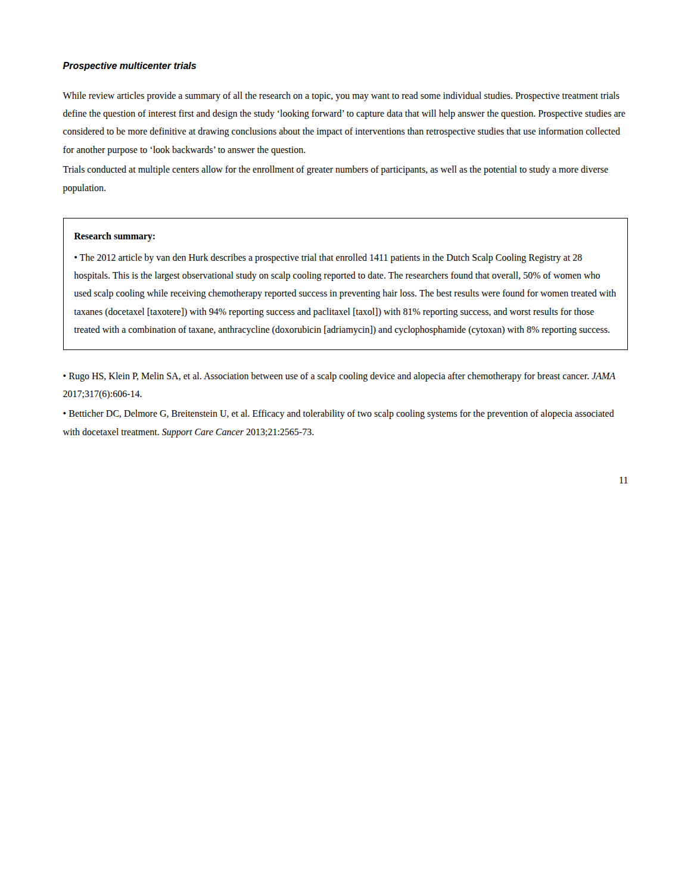Prospective multicenter trials
While review articles provide a summary of all the research on a topic, you may want to read some individual studies. Prospective treatment trials define the question of interest first and design the study ‘looking forward’ to capture data that will help answer the question. Prospective studies are considered to be more definitive at drawing conclusions about the impact of interventions than retrospective studies that use information collected for another purpose to ‘look backwards’ to answer the question.
Trials conducted at multiple centers allow for the enrollment of greater numbers of participants, as well as the potential to study a more diverse population.
Research summary:
• The 2012 article by van den Hurk describes a prospective trial that enrolled 1411 patients in the Dutch Scalp Cooling Registry at 28 hospitals. This is the largest observational study on scalp cooling reported to date. The researchers found that overall, 50% of women who used scalp cooling while receiving chemotherapy reported success in preventing hair loss. The best results were found for women treated with taxanes (docetaxel [taxotere]) with 94% reporting success and paclitaxel [taxol]) with 81% reporting success, and worst results for those treated with a combination of taxane, anthracycline (doxorubicin [adriamycin]) and cyclophosphamide (cytoxan) with 8% reporting success.
Rugo HS, Klein P, Melin SA, et al. Association between use of a scalp cooling device and alopecia after chemotherapy for breast cancer. JAMA 2017;317(6):606-14.
Betticher DC, Delmore G, Breitenstein U, et al. Efficacy and tolerability of two scalp cooling systems for the prevention of alopecia associated with docetaxel treatment. Support Care Cancer 2013;21:2565-73.
11